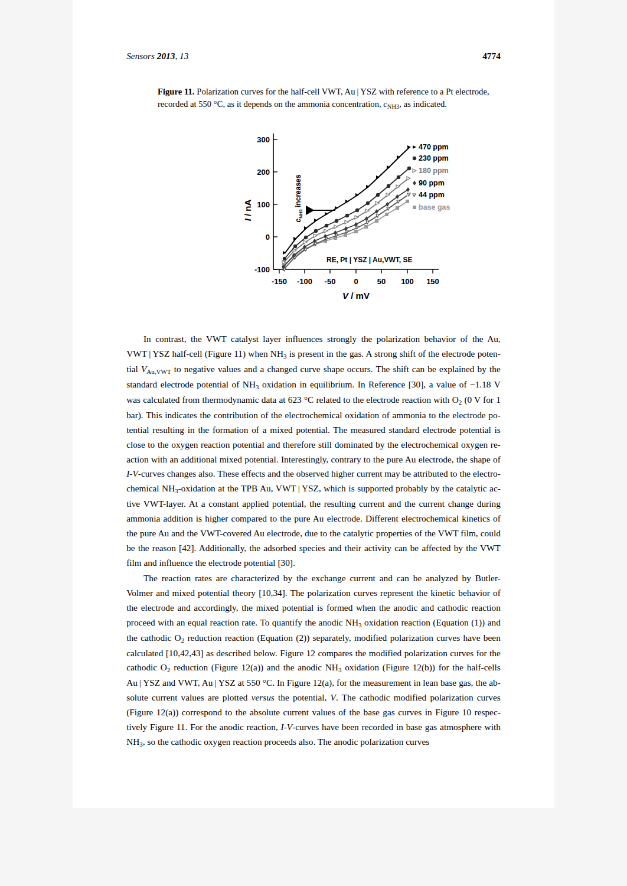Sensors 2013, 13
4774
Figure 11. Polarization curves for the half-cell VWT, Au | YSZ with reference to a Pt electrode, recorded at 550 °C, as it depends on the ammonia concentration, cNH3, as indicated.
300 200 100 0 -100 -150 -100 -50 0 50 100 150 V / mV I / nA cNH3 increases 470 ppm 230 ppm 180 ppm 90 ppm 44 ppm base gas RE, Pt | YSZ | Au,VWT, SE
In contrast, the VWT catalyst layer influences strongly the polarization behavior of the Au, VWT | YSZ half-cell (Figure 11) when NH3 is present in the gas. A strong shift of the electrode potential VAu,VWT to negative values and a changed curve shape occurs. The shift can be explained by the standard electrode potential of NH3 oxidation in equilibrium. In Reference [30], a value of −1.18 V was calculated from thermodynamic data at 623 °C related to the electrode reaction with O2 (0 V for 1 bar). This indicates the contribution of the electrochemical oxidation of ammonia to the electrode potential resulting in the formation of a mixed potential. The measured standard electrode potential is close to the oxygen reaction potential and therefore still dominated by the electrochemical oxygen reaction with an additional mixed potential. Interestingly, contrary to the pure Au electrode, the shape of I-V-curves changes also. These effects and the observed higher current may be attributed to the electrochemical NH3-oxidation at the TPB Au, VWT | YSZ, which is supported probably by the catalytic active VWT-layer. At a constant applied potential, the resulting current and the current change during ammonia addition is higher compared to the pure Au electrode. Different electrochemical kinetics of the pure Au and the VWT-covered Au electrode, due to the catalytic properties of the VWT film, could be the reason [42]. Additionally, the adsorbed species and their activity can be affected by the VWT film and influence the electrode potential [30].
The reaction rates are characterized by the exchange current and can be analyzed by Butler-Volmer and mixed potential theory [10,34]. The polarization curves represent the kinetic behavior of the electrode and accordingly, the mixed potential is formed when the anodic and cathodic reaction proceed with an equal reaction rate. To quantify the anodic NH3 oxidation reaction (Equation (1)) and the cathodic O2 reduction reaction (Equation (2)) separately, modified polarization curves have been calculated [10,42,43] as described below. Figure 12 compares the modified polarization curves for the cathodic O2 reduction (Figure 12(a)) and the anodic NH3 oxidation (Figure 12(b)) for the half-cells Au | YSZ and VWT, Au | YSZ at 550 °C. In Figure 12(a), for the measurement in lean base gas, the absolute current values are plotted versus the potential, V. The cathodic modified polarization curves (Figure 12(a)) correspond to the absolute current values of the base gas curves in Figure 10 respectively Figure 11. For the anodic reaction, I-V-curves have been recorded in base gas atmosphere with NH3, so the cathodic oxygen reaction proceeds also. The anodic polarization curves